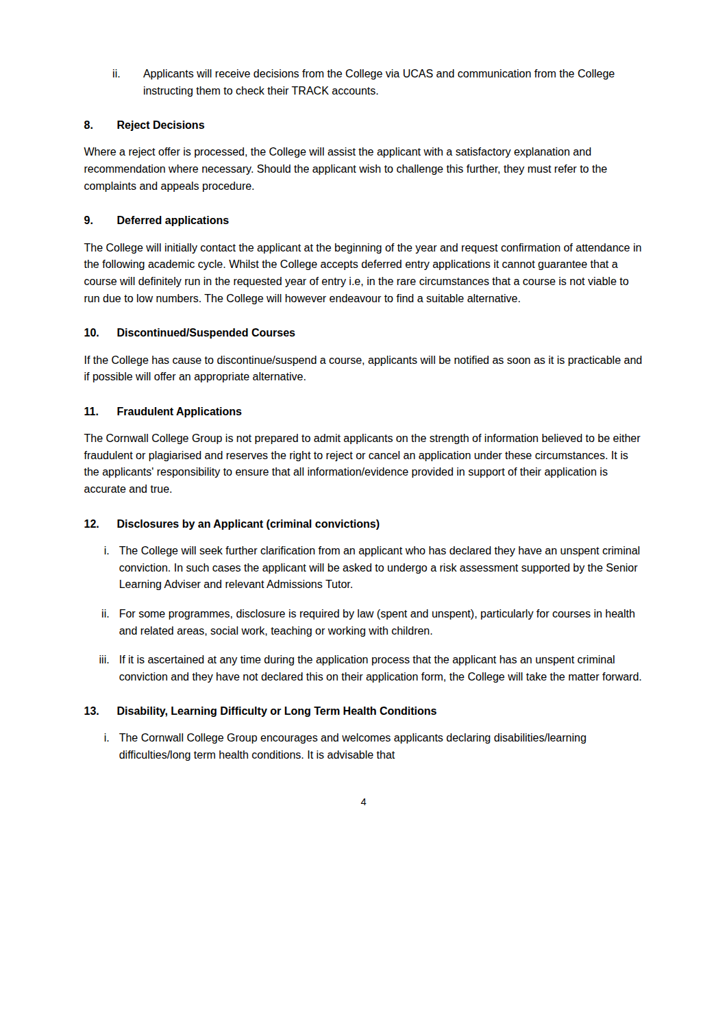ii. Applicants will receive decisions from the College via UCAS and communication from the College instructing them to check their TRACK accounts.
8. Reject Decisions
Where a reject offer is processed, the College will assist the applicant with a satisfactory explanation and recommendation where necessary. Should the applicant wish to challenge this further, they must refer to the complaints and appeals procedure.
9. Deferred applications
The College will initially contact the applicant at the beginning of the year and request confirmation of attendance in the following academic cycle. Whilst the College accepts deferred entry applications it cannot guarantee that a course will definitely run in the requested year of entry i.e, in the rare circumstances that a course is not viable to run due to low numbers. The College will however endeavour to find a suitable alternative.
10. Discontinued/Suspended Courses
If the College has cause to discontinue/suspend a course, applicants will be notified as soon as it is practicable and if possible will offer an appropriate alternative.
11. Fraudulent Applications
The Cornwall College Group is not prepared to admit applicants on the strength of information believed to be either fraudulent or plagiarised and reserves the right to reject or cancel an application under these circumstances. It is the applicants' responsibility to ensure that all information/evidence provided in support of their application is accurate and true.
12. Disclosures by an Applicant (criminal convictions)
The College will seek further clarification from an applicant who has declared they have an unspent criminal conviction. In such cases the applicant will be asked to undergo a risk assessment supported by the Senior Learning Adviser and relevant Admissions Tutor.
For some programmes, disclosure is required by law (spent and unspent), particularly for courses in health and related areas, social work, teaching or working with children.
If it is ascertained at any time during the application process that the applicant has an unspent criminal conviction and they have not declared this on their application form, the College will take the matter forward.
13. Disability, Learning Difficulty or Long Term Health Conditions
The Cornwall College Group encourages and welcomes applicants declaring disabilities/learning difficulties/long term health conditions. It is advisable that
4